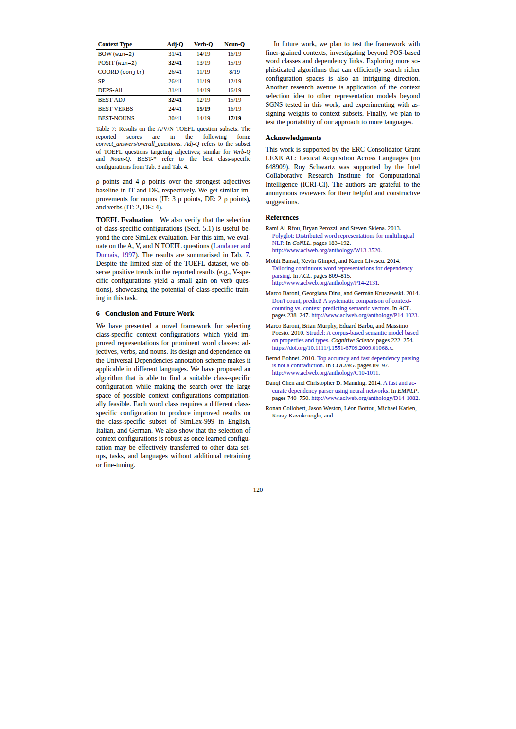| Context Type | Adj-Q | Verb-Q | Noun-Q |
| --- | --- | --- | --- |
| BOW ( win=2 ) | 31/41 | 14/19 | 16/19 |
| POSIT ( win=2 ) | 32/41 | 13/19 | 15/19 |
| COORD ( conjlr ) | 26/41 | 11/19 | 8/19 |
| SP | 26/41 | 11/19 | 12/19 |
| DEPS-All | 31/41 | 14/19 | 16/19 |
| BEST-ADJ | 32/41 | 12/19 | 15/19 |
| BEST-VERBS | 24/41 | 15/19 | 16/19 |
| BEST-NOUNS | 30/41 | 14/19 | 17/19 |
Table 7: Results on the A/V/N TOEFL question subsets. The reported scores are in the following form: correct_answers/overall_questions. Adj-Q refers to the subset of TOEFL questions targeting adjectives; similar for Verb-Q and Noun-Q. BEST-* refer to the best class-specific configurations from Tab. 3 and Tab. 4.
ρ points and 4 ρ points over the strongest adjectives baseline in IT and DE, respectively. We get similar improvements for nouns (IT: 3 ρ points, DE: 2 ρ points), and verbs (IT: 2, DE: 4).
TOEFL Evaluation We also verify that the selection of class-specific configurations (Sect. 5.1) is useful beyond the core SimLex evaluation. For this aim, we evaluate on the A, V, and N TOEFL questions (Landauer and Dumais, 1997). The results are summarised in Tab. 7. Despite the limited size of the TOEFL dataset, we observe positive trends in the reported results (e.g., V-specific configurations yield a small gain on verb questions), showcasing the potential of class-specific training in this task.
6 Conclusion and Future Work
We have presented a novel framework for selecting class-specific context configurations which yield improved representations for prominent word classes: adjectives, verbs, and nouns. Its design and dependence on the Universal Dependencies annotation scheme makes it applicable in different languages. We have proposed an algorithm that is able to find a suitable class-specific configuration while making the search over the large space of possible context configurations computationally feasible. Each word class requires a different class-specific configuration to produce improved results on the class-specific subset of SimLex-999 in English, Italian, and German. We also show that the selection of context configurations is robust as once learned configuration may be effectively transferred to other data setups, tasks, and languages without additional retraining or fine-tuning.
In future work, we plan to test the framework with finer-grained contexts, investigating beyond POS-based word classes and dependency links. Exploring more sophisticated algorithms that can efficiently search richer configuration spaces is also an intriguing direction. Another research avenue is application of the context selection idea to other representation models beyond SGNS tested in this work, and experimenting with assigning weights to context subsets. Finally, we plan to test the portability of our approach to more languages.
Acknowledgments
This work is supported by the ERC Consolidator Grant LEXICAL: Lexical Acquisition Across Languages (no 648909). Roy Schwartz was supported by the Intel Collaborative Research Institute for Computational Intelligence (ICRI-CI). The authors are grateful to the anonymous reviewers for their helpful and constructive suggestions.
References
Rami Al-Rfou, Bryan Perozzi, and Steven Skiena. 2013. Polyglot: Distributed word representations for multilingual NLP. In CoNLL. pages 183–192. http://www.aclweb.org/anthology/W13-3520.
Mohit Bansal, Kevin Gimpel, and Karen Livescu. 2014. Tailoring continuous word representations for dependency parsing. In ACL. pages 809–815. http://www.aclweb.org/anthology/P14-2131.
Marco Baroni, Georgiana Dinu, and Germán Kruszewski. 2014. Don't count, predict! A systematic comparison of context-counting vs. context-predicting semantic vectors. In ACL. pages 238–247. http://www.aclweb.org/anthology/P14-1023.
Marco Baroni, Brian Murphy, Eduard Barbu, and Massimo Poesio. 2010. Strudel: A corpus-based semantic model based on properties and types. Cognitive Science pages 222–254. https://doi.org/10.1111/j.1551-6709.2009.01068.x.
Bernd Bohnet. 2010. Top accuracy and fast dependency parsing is not a contradiction. In COLING. pages 89–97. http://www.aclweb.org/anthology/C10-1011.
Danqi Chen and Christopher D. Manning. 2014. A fast and accurate dependency parser using neural networks. In EMNLP. pages 740–750. http://www.aclweb.org/anthology/D14-1082.
Ronan Collobert, Jason Weston, Léon Bottou, Michael Karlen, Koray Kavukcuoglu, and
120